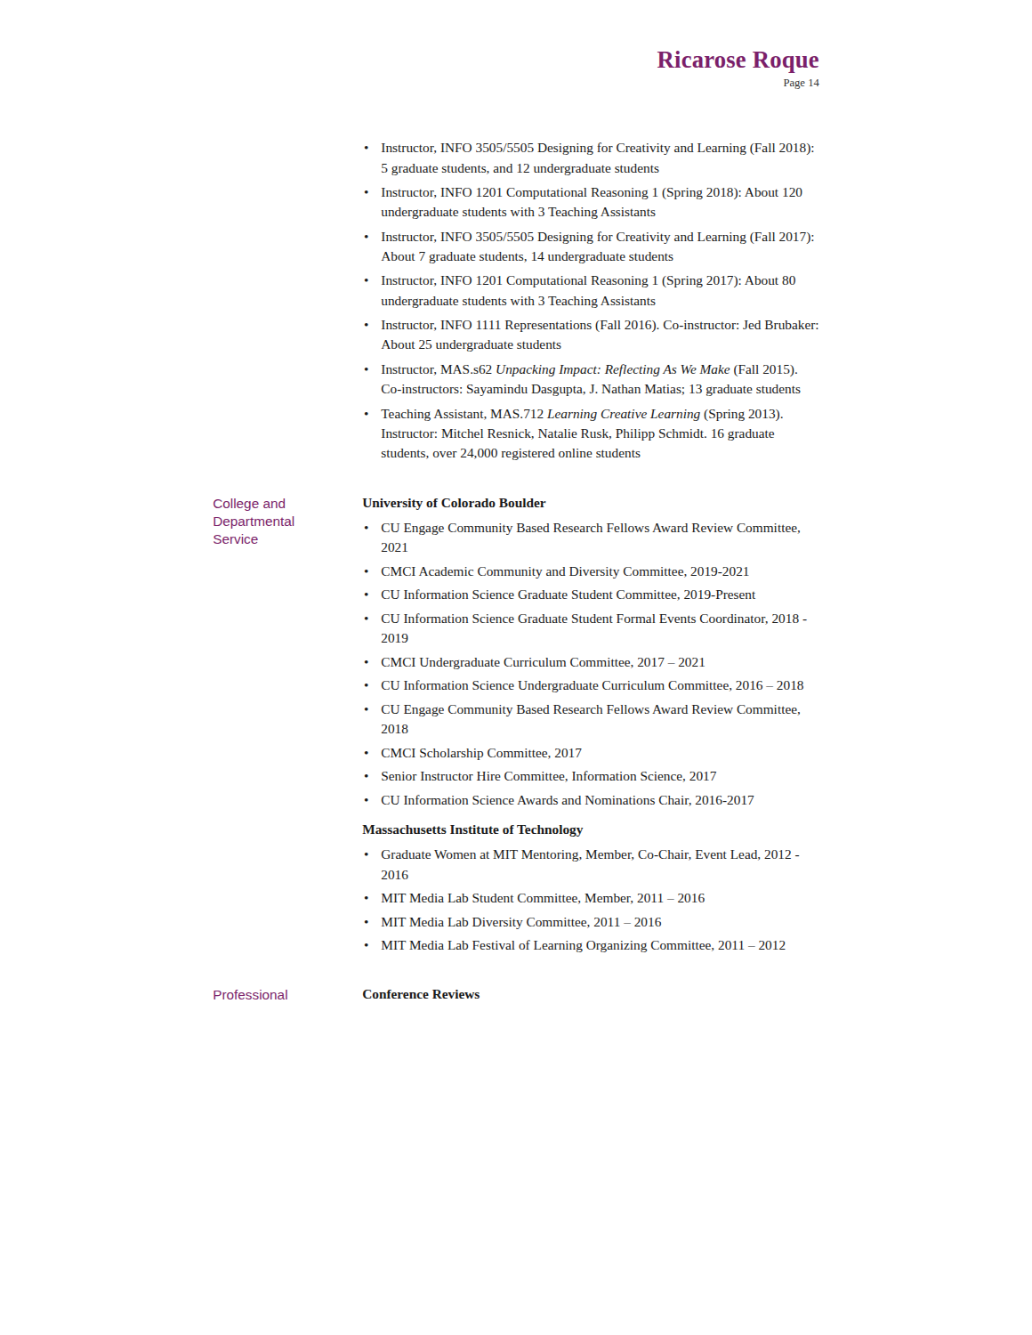Ricarose Roque
Page 14
Instructor, INFO 3505/5505 Designing for Creativity and Learning (Fall 2018): 5 graduate students, and 12 undergraduate students
Instructor, INFO 1201 Computational Reasoning 1 (Spring 2018): About 120 undergraduate students with 3 Teaching Assistants
Instructor, INFO 3505/5505 Designing for Creativity and Learning (Fall 2017): About 7 graduate students, 14 undergraduate students
Instructor, INFO 1201 Computational Reasoning 1 (Spring 2017): About 80 undergraduate students with 3 Teaching Assistants
Instructor, INFO 1111 Representations (Fall 2016). Co-instructor: Jed Brubaker: About 25 undergraduate students
Instructor, MAS.s62 Unpacking Impact: Reflecting As We Make (Fall 2015). Co-instructors: Sayamindu Dasgupta, J. Nathan Matias; 13 graduate students
Teaching Assistant, MAS.712 Learning Creative Learning (Spring 2013). Instructor: Mitchel Resnick, Natalie Rusk, Philipp Schmidt. 16 graduate students, over 24,000 registered online students
College and Departmental Service
University of Colorado Boulder
CU Engage Community Based Research Fellows Award Review Committee, 2021
CMCI Academic Community and Diversity Committee, 2019-2021
CU Information Science Graduate Student Committee, 2019-Present
CU Information Science Graduate Student Formal Events Coordinator, 2018 - 2019
CMCI Undergraduate Curriculum Committee, 2017 – 2021
CU Information Science Undergraduate Curriculum Committee, 2016 – 2018
CU Engage Community Based Research Fellows Award Review Committee, 2018
CMCI Scholarship Committee, 2017
Senior Instructor Hire Committee, Information Science, 2017
CU Information Science Awards and Nominations Chair, 2016-2017
Massachusetts Institute of Technology
Graduate Women at MIT Mentoring, Member, Co-Chair, Event Lead, 2012 - 2016
MIT Media Lab Student Committee, Member, 2011 – 2016
MIT Media Lab Diversity Committee, 2011 – 2016
MIT Media Lab Festival of Learning Organizing Committee, 2011 – 2012
Professional
Conference Reviews